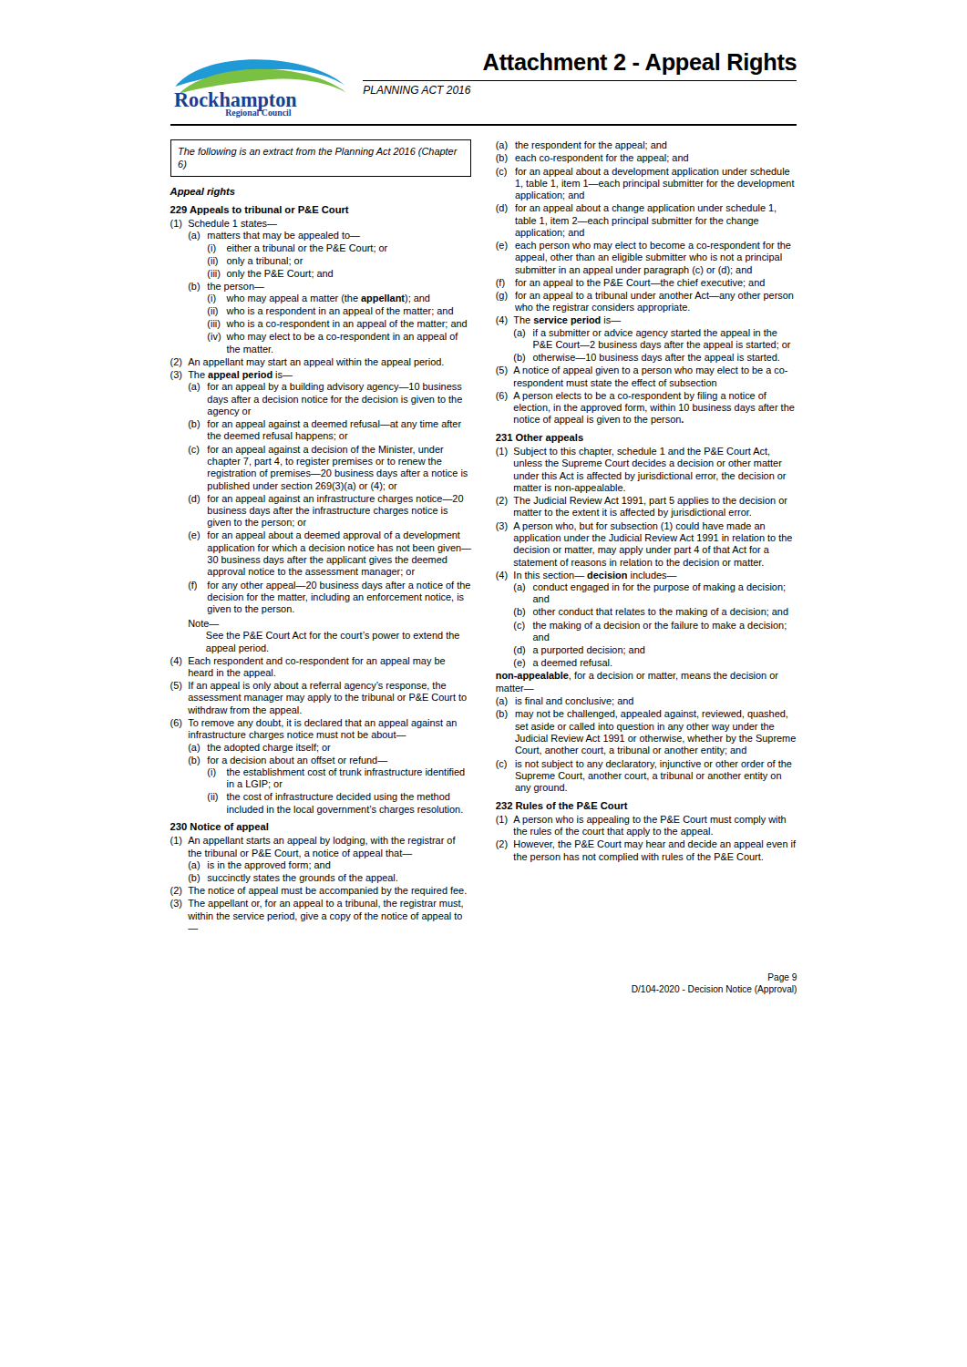Rockhampton Regional Council
Attachment 2 - Appeal Rights
PLANNING ACT 2016
The following is an extract from the Planning Act 2016 (Chapter 6)
Appeal rights
229 Appeals to tribunal or P&E Court
(1) Schedule 1 states—
(a) matters that may be appealed to—
(i) either a tribunal or the P&E Court; or
(ii) only a tribunal; or
(iii) only the P&E Court; and
(b) the person—
(i) who may appeal a matter (the appellant); and
(ii) who is a respondent in an appeal of the matter; and
(iii) who is a co-respondent in an appeal of the matter; and
(iv) who may elect to be a co-respondent in an appeal of the matter.
(2) An appellant may start an appeal within the appeal period.
(3) The appeal period is—
(a) for an appeal by a building advisory agency—10 business days after a decision notice for the decision is given to the agency or
(b) for an appeal against a deemed refusal—at any time after the deemed refusal happens; or
(c) for an appeal against a decision of the Minister, under chapter 7, part 4, to register premises or to renew the registration of premises—20 business days after a notice is published under section 269(3)(a) or (4); or
(d) for an appeal against an infrastructure charges notice—20 business days after the infrastructure charges notice is given to the person; or
(e) for an appeal about a deemed approval of a development application for which a decision notice has not been given—30 business days after the applicant gives the deemed approval notice to the assessment manager; or
(f) for any other appeal—20 business days after a notice of the decision for the matter, including an enforcement notice, is given to the person.
Note—
See the P&E Court Act for the court’s power to extend the appeal period.
(4) Each respondent and co-respondent for an appeal may be heard in the appeal.
(5) If an appeal is only about a referral agency’s response, the assessment manager may apply to the tribunal or P&E Court to withdraw from the appeal.
(6) To remove any doubt, it is declared that an appeal against an infrastructure charges notice must not be about—
(a) the adopted charge itself; or
(b) for a decision about an offset or refund—
(i) the establishment cost of trunk infrastructure identified in a LGIP; or
(ii) the cost of infrastructure decided using the method included in the local government’s charges resolution.
230 Notice of appeal
(1) An appellant starts an appeal by lodging, with the registrar of the tribunal or P&E Court, a notice of appeal that—
(a) is in the approved form; and
(b) succinctly states the grounds of the appeal.
(2) The notice of appeal must be accompanied by the required fee.
(3) The appellant or, for an appeal to a tribunal, the registrar must, within the service period, give a copy of the notice of appeal to—
(a) the respondent for the appeal; and
(b) each co-respondent for the appeal; and
(c) for an appeal about a development application under schedule 1, table 1, item 1—each principal submitter for the development application; and
(d) for an appeal about a change application under schedule 1, table 1, item 2—each principal submitter for the change application; and
(e) each person who may elect to become a co-respondent for the appeal, other than an eligible submitter who is not a principal submitter in an appeal under paragraph (c) or (d); and
(f) for an appeal to the P&E Court—the chief executive; and
(g) for an appeal to a tribunal under another Act—any other person who the registrar considers appropriate.
(4) The service period is—
(a) if a submitter or advice agency started the appeal in the P&E Court—2 business days after the appeal is started; or
(b) otherwise—10 business days after the appeal is started.
(5) A notice of appeal given to a person who may elect to be a co-respondent must state the effect of subsection
(6) A person elects to be a co-respondent by filing a notice of election, in the approved form, within 10 business days after the notice of appeal is given to the person.
231 Other appeals
(1) Subject to this chapter, schedule 1 and the P&E Court Act, unless the Supreme Court decides a decision or other matter under this Act is affected by jurisdictional error, the decision or matter is non-appealable.
(2) The Judicial Review Act 1991, part 5 applies to the decision or matter to the extent it is affected by jurisdictional error.
(3) A person who, but for subsection (1) could have made an application under the Judicial Review Act 1991 in relation to the decision or matter, may apply under part 4 of that Act for a statement of reasons in relation to the decision or matter.
(4) In this section— decision includes—
(a) conduct engaged in for the purpose of making a decision; and
(b) other conduct that relates to the making of a decision; and
(c) the making of a decision or the failure to make a decision; and
(d) a purported decision; and
(e) a deemed refusal.
non-appealable, for a decision or matter, means the decision or matter—
(a) is final and conclusive; and
(b) may not be challenged, appealed against, reviewed, quashed, set aside or called into question in any other way under the Judicial Review Act 1991 or otherwise, whether by the Supreme Court, another court, a tribunal or another entity; and
(c) is not subject to any declaratory, injunctive or other order of the Supreme Court, another court, a tribunal or another entity on any ground.
232 Rules of the P&E Court
(1) A person who is appealing to the P&E Court must comply with the rules of the court that apply to the appeal.
(2) However, the P&E Court may hear and decide an appeal even if the person has not complied with rules of the P&E Court.
Page 9
D/104-2020 - Decision Notice (Approval)